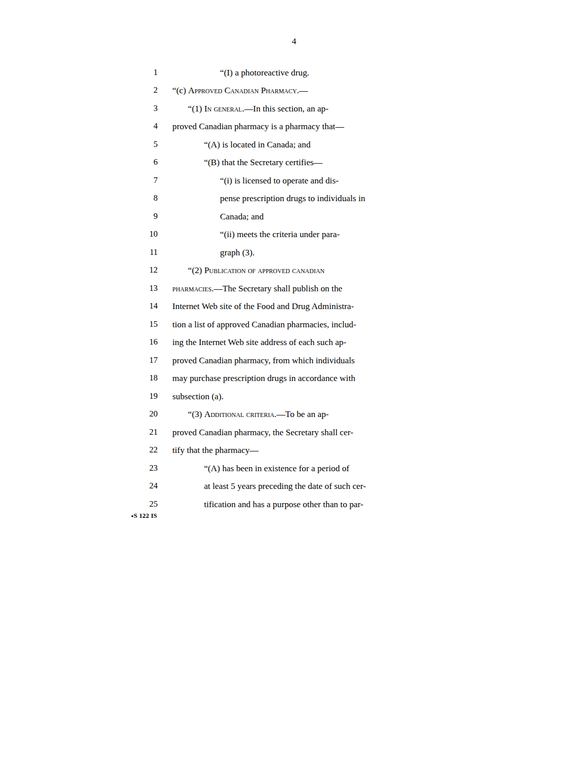4
| 1 | “(I) a photoreactive drug. |
| 2 | “(c) Approved Canadian Pharmacy. — |
| 3 | “(1) In general. —In this section, an ap- |
| 4 | proved Canadian pharmacy is a pharmacy that— |
| 5 | “(A) is located in Canada; and |
| 6 | “(B) that the Secretary certifies— |
| 7 | “(i) is licensed to operate and dis- |
| 8 | pense prescription drugs to individuals in |
| 9 | Canada; and |
| 10 | “(ii) meets the criteria under para- |
| 11 | graph (3). |
| 12 | “(2) Publication of approved canadian |
| 13 | pharmacies. —The Secretary shall publish on the |
| 14 | Internet Web site of the Food and Drug Administra- |
| 15 | tion a list of approved Canadian pharmacies, includ- |
| 16 | ing the Internet Web site address of each such ap- |
| 17 | proved Canadian pharmacy, from which individuals |
| 18 | may purchase prescription drugs in accordance with |
| 19 | subsection (a). |
| 20 | “(3) Additional criteria. —To be an ap- |
| 21 | proved Canadian pharmacy, the Secretary shall cer- |
| 22 | tify that the pharmacy— |
| 23 | “(A) has been in existence for a period of |
| 24 | at least 5 years preceding the date of such cer- |
| 25 | tification and has a purpose other than to par- |
•S 122 IS